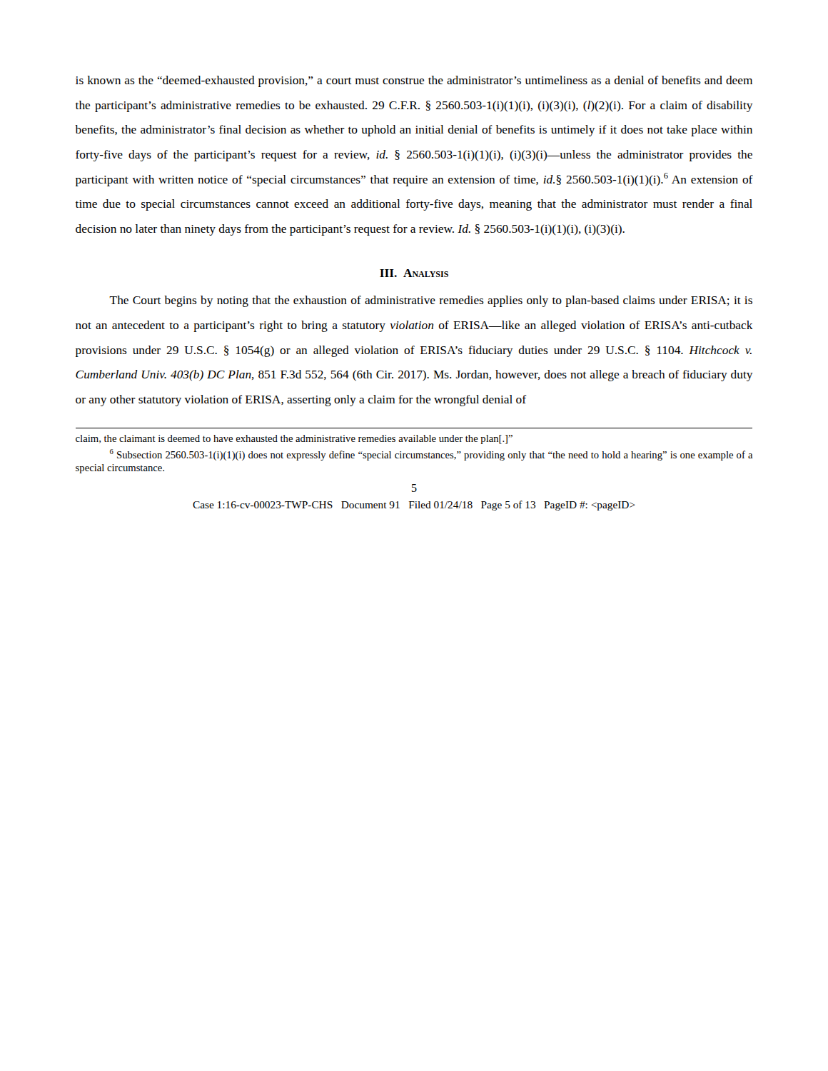is known as the “deemed-exhausted provision,” a court must construe the administrator’s untimeliness as a denial of benefits and deem the participant’s administrative remedies to be exhausted. 29 C.F.R. § 2560.503-1(i)(1)(i), (i)(3)(i), (l)(2)(i). For a claim of disability benefits, the administrator’s final decision as whether to uphold an initial denial of benefits is untimely if it does not take place within forty-five days of the participant’s request for a review, id. § 2560.503-1(i)(1)(i), (i)(3)(i)—unless the administrator provides the participant with written notice of “special circumstances” that require an extension of time, id.§ 2560.503-1(i)(1)(i).6 An extension of time due to special circumstances cannot exceed an additional forty-five days, meaning that the administrator must render a final decision no later than ninety days from the participant’s request for a review. Id. § 2560.503-1(i)(1)(i), (i)(3)(i).
III. Analysis
The Court begins by noting that the exhaustion of administrative remedies applies only to plan-based claims under ERISA; it is not an antecedent to a participant’s right to bring a statutory violation of ERISA—like an alleged violation of ERISA’s anti-cutback provisions under 29 U.S.C. § 1054(g) or an alleged violation of ERISA’s fiduciary duties under 29 U.S.C. § 1104. Hitchcock v. Cumberland Univ. 403(b) DC Plan, 851 F.3d 552, 564 (6th Cir. 2017). Ms. Jordan, however, does not allege a breach of fiduciary duty or any other statutory violation of ERISA, asserting only a claim for the wrongful denial of
claim, the claimant is deemed to have exhausted the administrative remedies available under the plan[.]”
6 Subsection 2560.503-1(i)(1)(i) does not expressly define “special circumstances,” providing only that “the need to hold a hearing” is one example of a special circumstance.
5
Case 1:16-cv-00023-TWP-CHS Document 91 Filed 01/24/18 Page 5 of 13 PageID #: <pageID>